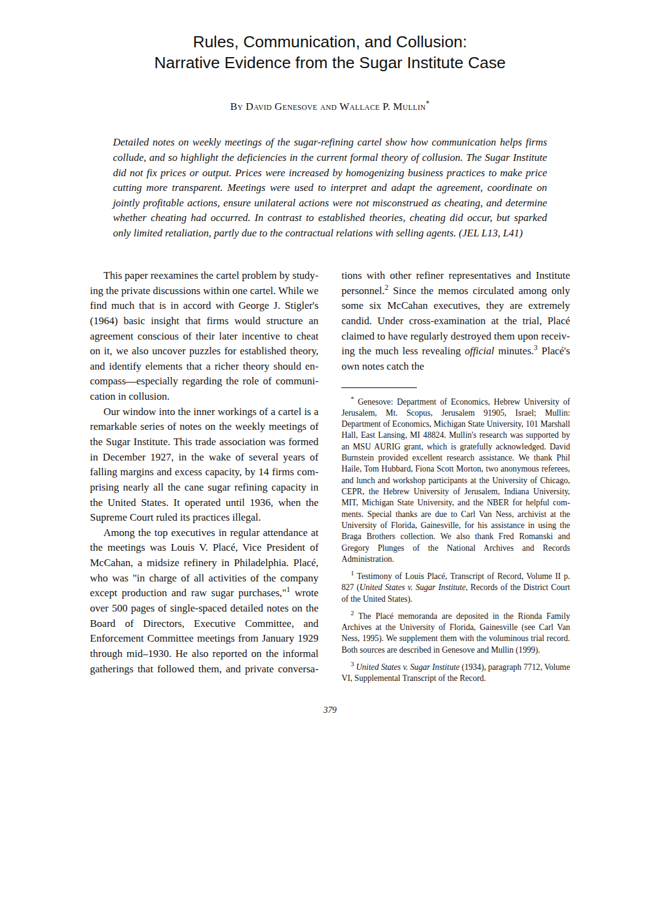Rules, Communication, and Collusion:
Narrative Evidence from the Sugar Institute Case
By David Genesove and Wallace P. Mullin*
Detailed notes on weekly meetings of the sugar-refining cartel show how communication helps firms collude, and so highlight the deficiencies in the current formal theory of collusion. The Sugar Institute did not fix prices or output. Prices were increased by homogenizing business practices to make price cutting more transparent. Meetings were used to interpret and adapt the agreement, coordinate on jointly profitable actions, ensure unilateral actions were not misconstrued as cheating, and determine whether cheating had occurred. In contrast to established theories, cheating did occur, but sparked only limited retaliation, partly due to the contractual relations with selling agents. (JEL L13, L41)
This paper reexamines the cartel problem by studying the private discussions within one cartel. While we find much that is in accord with George J. Stigler's (1964) basic insight that firms would structure an agreement conscious of their later incentive to cheat on it, we also uncover puzzles for established theory, and identify elements that a richer theory should encompass—especially regarding the role of communication in collusion.
Our window into the inner workings of a cartel is a remarkable series of notes on the weekly meetings of the Sugar Institute. This trade association was formed in December 1927, in the wake of several years of falling margins and excess capacity, by 14 firms comprising nearly all the cane sugar refining capacity in the United States. It operated until 1936, when the Supreme Court ruled its practices illegal.
Among the top executives in regular attendance at the meetings was Louis V. Placé, Vice President of McCahan, a midsize refinery in Philadelphia. Placé, who was "in charge of all activities of the company except production and raw sugar purchases,"1 wrote over 500 pages of single-spaced detailed notes on the Board of Directors, Executive Committee, and Enforcement Committee meetings from January 1929 through mid–1930. He also reported on the informal gatherings that followed them, and private conversations with other refiner representatives and Institute personnel.2 Since the memos circulated among only some six McCahan executives, they are extremely candid. Under cross-examination at the trial, Placé claimed to have regularly destroyed them upon receiving the much less revealing official minutes.3 Placé's own notes catch the
* Genesove: Department of Economics, Hebrew University of Jerusalem, Mt. Scopus, Jerusalem 91905, Israel; Mullin: Department of Economics, Michigan State University, 101 Marshall Hall, East Lansing, MI 48824. Mullin's research was supported by an MSU AURIG grant, which is gratefully acknowledged. David Burnstein provided excellent research assistance. We thank Phil Haile, Tom Hubbard, Fiona Scott Morton, two anonymous referees, and lunch and workshop participants at the University of Chicago, CEPR, the Hebrew University of Jerusalem, Indiana University, MIT, Michigan State University, and the NBER for helpful comments. Special thanks are due to Carl Van Ness, archivist at the University of Florida, Gainesville, for his assistance in using the Braga Brothers collection. We also thank Fred Romanski and Gregory Plunges of the National Archives and Records Administration.
1 Testimony of Louis Placé, Transcript of Record, Volume II p. 827 (United States v. Sugar Institute, Records of the District Court of the United States).
2 The Placé memoranda are deposited in the Rionda Family Archives at the University of Florida, Gainesville (see Carl Van Ness, 1995). We supplement them with the voluminous trial record. Both sources are described in Genesove and Mullin (1999).
3 United States v. Sugar Institute (1934), paragraph 7712, Volume VI, Supplemental Transcript of the Record.
379